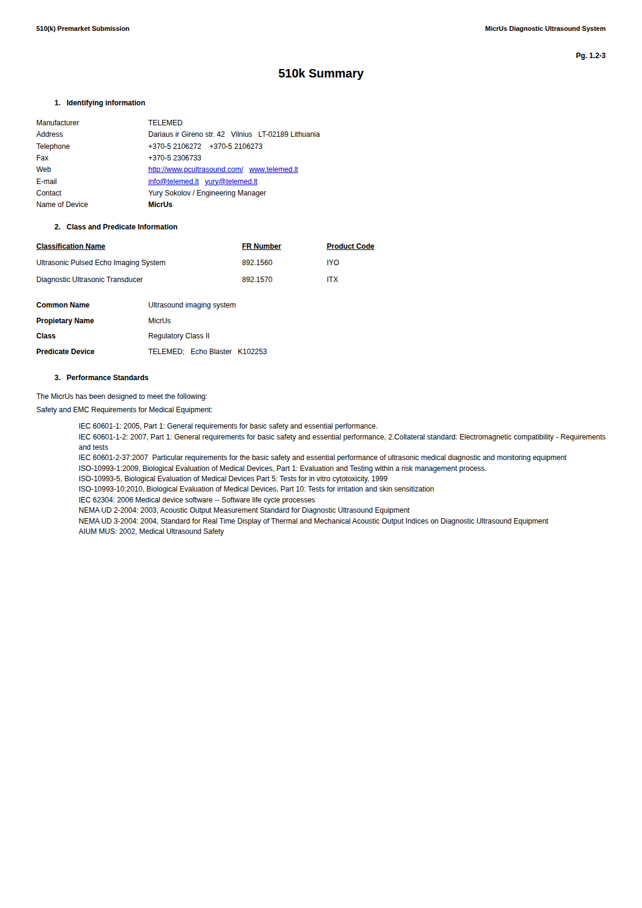510(k) Premarket Submission MicrUs Diagnostic Ultrasound System
Pg. 1.2-3
510k Summary
Identifying information
| Manufacturer | TELEMED |
| Address | Dariaus ir Gireno str. 42 Vilnius LT-02189 Lithuania |
| Telephone | +370-5 2106272 +370-5 2106273 |
| Fax | +370-5 2306733 |
| Web | http://www.pcultrasound.com/ www.telemed.lt |
| E-mail | info@telemed.lt yury@telemed.lt |
| Contact | Yury Sokolov / Engineering Manager |
| Name of Device | MicrUs |
Class and Predicate Information
| Classification Name | FR Number | Product Code |
| --- | --- | --- |
| Ultrasonic Pulsed Echo Imaging System | 892.1560 | IYO |
| Diagnostic Ultrasonic Transducer | 892.1570 | ITX |
| Common Name | Ultrasound imaging system |
| Propietary Name | MicrUs |
| Class | Regulatory Class II |
| Predicate Device | TELEMED; Echo Blaster K102253 |
Performance Standards
The MicrUs has been designed to meet the following:
Safety and EMC Requirements for Medical Equipment:
IEC 60601-1: 2005, Part 1: General requirements for basic safety and essential performance.
IEC 60601-1-2: 2007, Part 1: General requirements for basic safety and essential performance, 2.Collateral standard: Electromagnetic compatibility - Requirements and tests
IEC 60601-2-37:2007 Particular requirements for the basic safety and essential performance of ultrasonic medical diagnostic and monitoring equipment
ISO-10993-1:2009, Biological Evaluation of Medical Devices, Part 1: Evaluation and Testing within a risk management process.
ISO-10993-5, Biological Evaluation of Medical Devices Part 5: Tests for in vitro cytotoxicity, 1999
ISO-10993-10:2010, Biological Evaluation of Medical Devices, Part 10: Tests for irritation and skin sensitization
IEC 62304: 2006 Medical device software -- Software life cycle processes
NEMA UD 2-2004: 2003, Acoustic Output Measurement Standard for Diagnostic Ultrasound Equipment
NEMA UD 3-2004: 2004, Standard for Real Time Display of Thermal and Mechanical Acoustic Output Indices on Diagnostic Ultrasound Equipment
AIUM MUS: 2002, Medical Ultrasound Safety